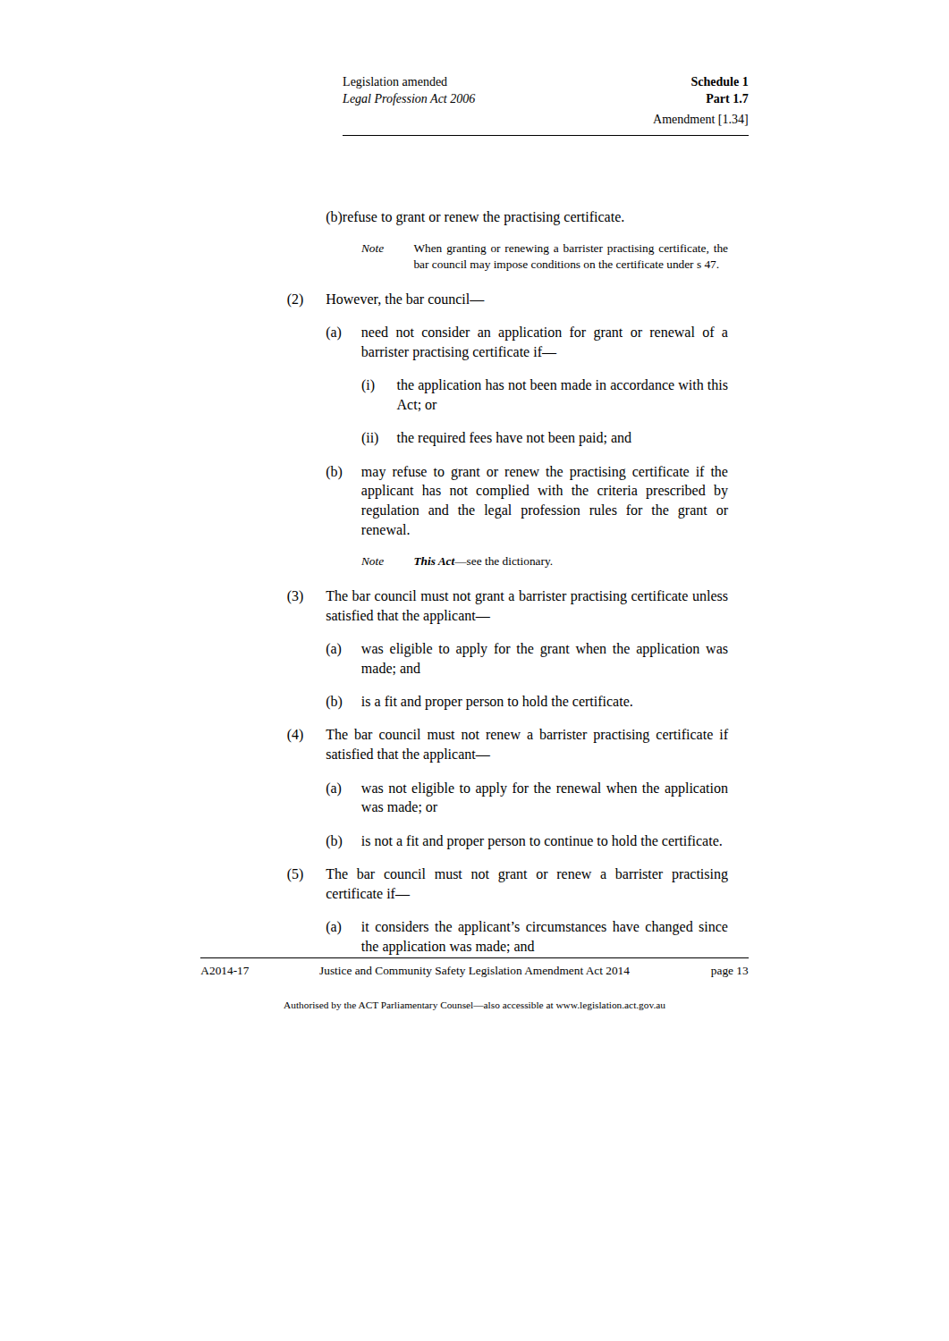| Legislation amended | Schedule 1 |
| Legal Profession Act 2006 | Part 1.7 |
| | Amendment [1.34] |
(b)
refuse to grant or renew the practising certificate.
Note
When granting or renewing a barrister practising certificate, the bar council may impose conditions on the certificate under s 47.
(2)
However, the bar council—
(a)
need not consider an application for grant or renewal of a barrister practising certificate if—
(i)
the application has not been made in accordance with this Act; or
(ii)
the required fees have not been paid; and
(b)
may refuse to grant or renew the practising certificate if the applicant has not complied with the criteria prescribed by regulation and the legal profession rules for the grant or renewal.
Note
This Act—see the dictionary.
(3)
The bar council must not grant a barrister practising certificate unless satisfied that the applicant—
(a)
was eligible to apply for the grant when the application was made; and
(b)
is a fit and proper person to hold the certificate.
(4)
The bar council must not renew a barrister practising certificate if satisfied that the applicant—
(a)
was not eligible to apply for the renewal when the application was made; or
(b)
is not a fit and proper person to continue to hold the certificate.
(5)
The bar council must not grant or renew a barrister practising certificate if—
(a)
it considers the applicant’s circumstances have changed since the application was made; and
| A2014-17 | Justice and Community Safety Legislation Amendment Act 2014 | page 13 |
Authorised by the ACT Parliamentary Counsel—also accessible at www.legislation.act.gov.au